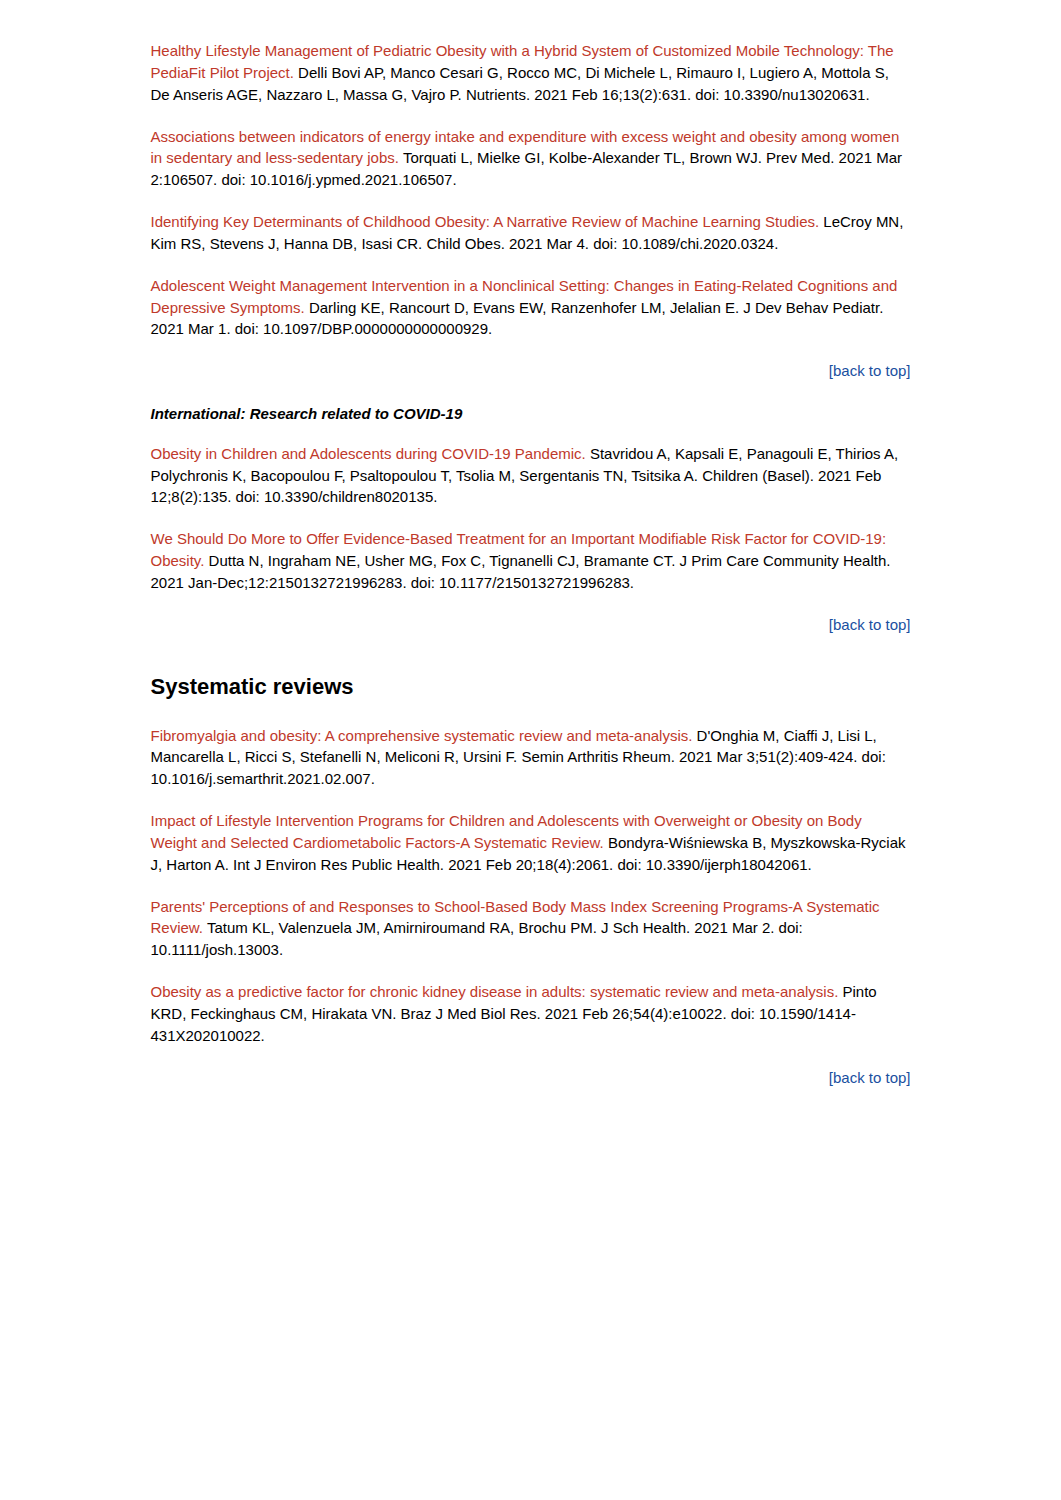Healthy Lifestyle Management of Pediatric Obesity with a Hybrid System of Customized Mobile Technology: The PediaFit Pilot Project. Delli Bovi AP, Manco Cesari G, Rocco MC, Di Michele L, Rimauro I, Lugiero A, Mottola S, De Anseris AGE, Nazzaro L, Massa G, Vajro P. Nutrients. 2021 Feb 16;13(2):631. doi: 10.3390/nu13020631.
Associations between indicators of energy intake and expenditure with excess weight and obesity among women in sedentary and less-sedentary jobs. Torquati L, Mielke GI, Kolbe-Alexander TL, Brown WJ. Prev Med. 2021 Mar 2:106507. doi: 10.1016/j.ypmed.2021.106507.
Identifying Key Determinants of Childhood Obesity: A Narrative Review of Machine Learning Studies. LeCroy MN, Kim RS, Stevens J, Hanna DB, Isasi CR. Child Obes. 2021 Mar 4. doi: 10.1089/chi.2020.0324.
Adolescent Weight Management Intervention in a Nonclinical Setting: Changes in Eating-Related Cognitions and Depressive Symptoms. Darling KE, Rancourt D, Evans EW, Ranzenhofer LM, Jelalian E. J Dev Behav Pediatr. 2021 Mar 1. doi: 10.1097/DBP.0000000000000929.
[back to top]
International: Research related to COVID-19
Obesity in Children and Adolescents during COVID-19 Pandemic. Stavridou A, Kapsali E, Panagouli E, Thirios A, Polychronis K, Bacopoulou F, Psaltopoulou T, Tsolia M, Sergentanis TN, Tsitsika A. Children (Basel). 2021 Feb 12;8(2):135. doi: 10.3390/children8020135.
We Should Do More to Offer Evidence-Based Treatment for an Important Modifiable Risk Factor for COVID-19: Obesity. Dutta N, Ingraham NE, Usher MG, Fox C, Tignanelli CJ, Bramante CT. J Prim Care Community Health. 2021 Jan-Dec;12:2150132721996283. doi: 10.1177/2150132721996283.
[back to top]
Systematic reviews
Fibromyalgia and obesity: A comprehensive systematic review and meta-analysis. D'Onghia M, Ciaffi J, Lisi L, Mancarella L, Ricci S, Stefanelli N, Meliconi R, Ursini F. Semin Arthritis Rheum. 2021 Mar 3;51(2):409-424. doi: 10.1016/j.semarthrit.2021.02.007.
Impact of Lifestyle Intervention Programs for Children and Adolescents with Overweight or Obesity on Body Weight and Selected Cardiometabolic Factors-A Systematic Review. Bondyra-Wiśniewska B, Myszkowska-Ryciak J, Harton A. Int J Environ Res Public Health. 2021 Feb 20;18(4):2061. doi: 10.3390/ijerph18042061.
Parents' Perceptions of and Responses to School-Based Body Mass Index Screening Programs-A Systematic Review. Tatum KL, Valenzuela JM, Amirniroumand RA, Brochu PM. J Sch Health. 2021 Mar 2. doi: 10.1111/josh.13003.
Obesity as a predictive factor for chronic kidney disease in adults: systematic review and meta-analysis. Pinto KRD, Feckinghaus CM, Hirakata VN. Braz J Med Biol Res. 2021 Feb 26;54(4):e10022. doi: 10.1590/1414-431X202010022.
[back to top]